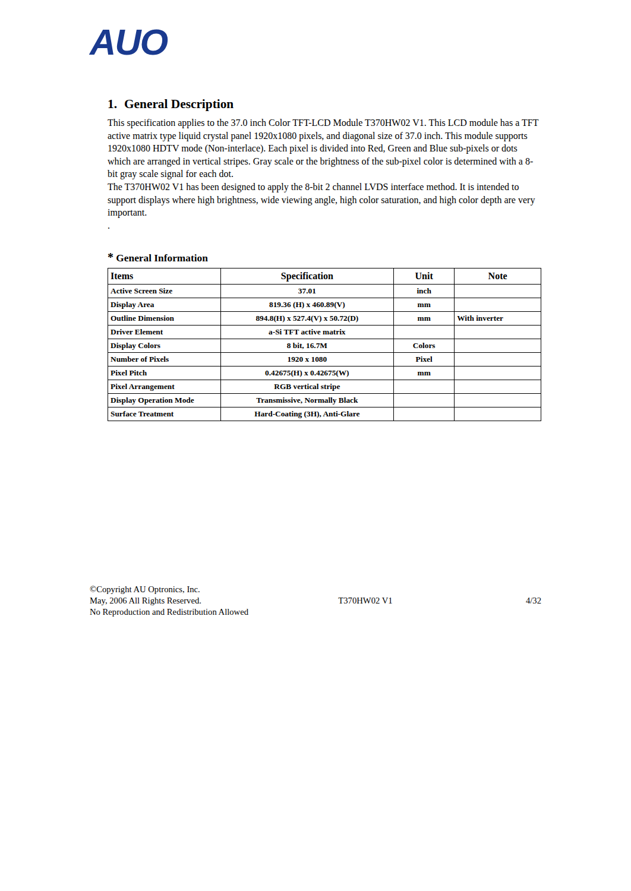AUO
1. General Description
This specification applies to the 37.0 inch Color TFT-LCD Module T370HW02 V1. This LCD module has a TFT active matrix type liquid crystal panel 1920x1080 pixels, and diagonal size of 37.0 inch. This module supports 1920x1080 HDTV mode (Non-interlace). Each pixel is divided into Red, Green and Blue sub-pixels or dots which are arranged in vertical stripes. Gray scale or the brightness of the sub-pixel color is determined with a 8-bit gray scale signal for each dot.
The T370HW02 V1 has been designed to apply the 8-bit 2 channel LVDS interface method. It is intended to support displays where high brightness, wide viewing angle, high color saturation, and high color depth are very important.
.
* General Information
| Items | Specification | Unit | Note |
| --- | --- | --- | --- |
| Active Screen Size | 37.01 | inch | |
| Display Area | 819.36 (H) x 460.89(V) | mm | |
| Outline Dimension | 894.8(H) x 527.4(V) x 50.72(D) | mm | With inverter |
| Driver Element | a-Si TFT active matrix | | |
| Display Colors | 8 bit, 16.7M | Colors | |
| Number of Pixels | 1920 x 1080 | Pixel | |
| Pixel Pitch | 0.42675(H) x 0.42675(W) | mm | |
| Pixel Arrangement | RGB vertical stripe | | |
| Display Operation Mode | Transmissive, Normally Black | | |
| Surface Treatment | Hard-Coating (3H), Anti-Glare | | |
©Copyright AU Optronics, Inc.
May, 2006 All Rights Reserved.
T370HW02 V1
4/32
No Reproduction and Redistribution Allowed